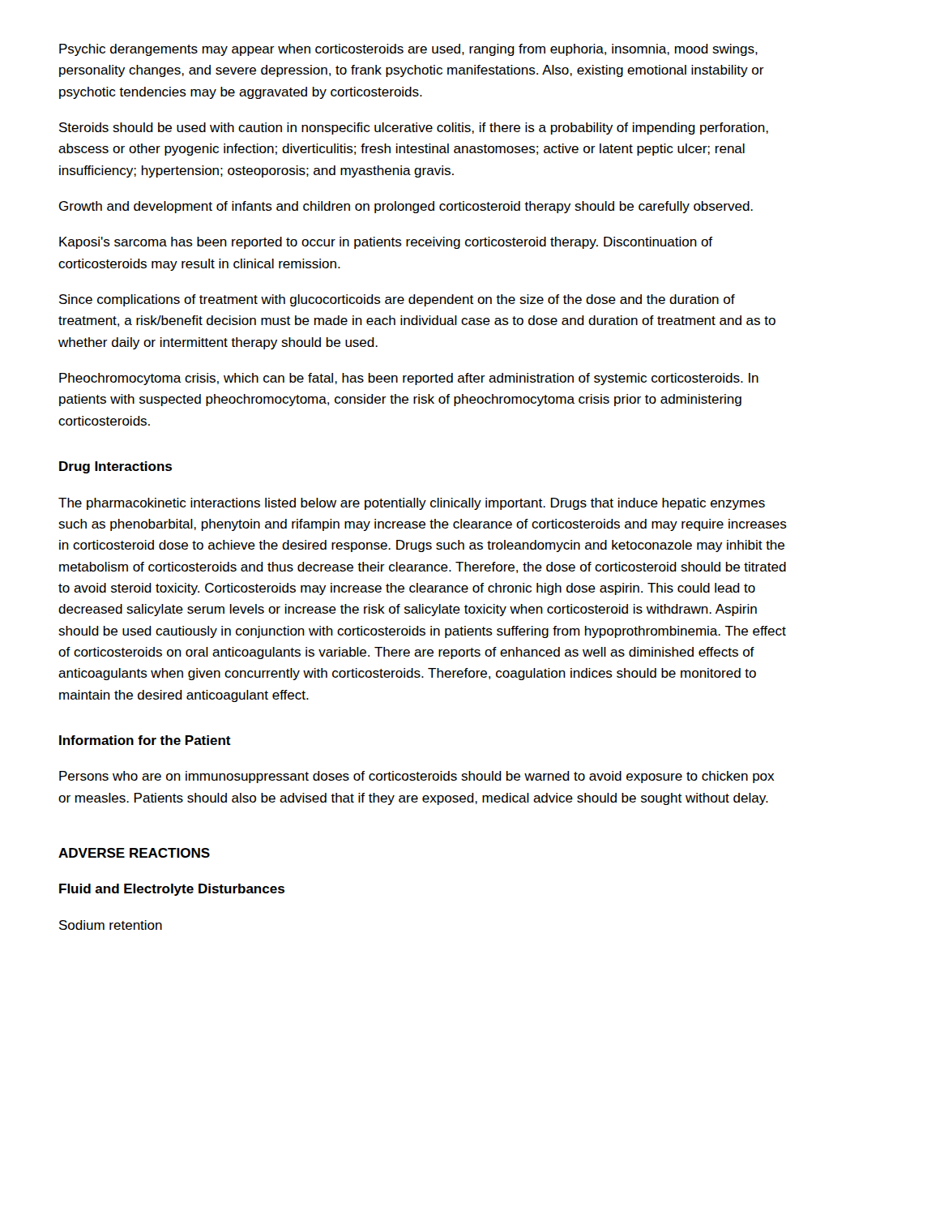Psychic derangements may appear when corticosteroids are used, ranging from euphoria, insomnia, mood swings, personality changes, and severe depression, to frank psychotic manifestations. Also, existing emotional instability or psychotic tendencies may be aggravated by corticosteroids.
Steroids should be used with caution in nonspecific ulcerative colitis, if there is a probability of impending perforation, abscess or other pyogenic infection; diverticulitis; fresh intestinal anastomoses; active or latent peptic ulcer; renal insufficiency; hypertension; osteoporosis; and myasthenia gravis.
Growth and development of infants and children on prolonged corticosteroid therapy should be carefully observed.
Kaposi's sarcoma has been reported to occur in patients receiving corticosteroid therapy. Discontinuation of corticosteroids may result in clinical remission.
Since complications of treatment with glucocorticoids are dependent on the size of the dose and the duration of treatment, a risk/benefit decision must be made in each individual case as to dose and duration of treatment and as to whether daily or intermittent therapy should be used.
Pheochromocytoma crisis, which can be fatal, has been reported after administration of systemic corticosteroids. In patients with suspected pheochromocytoma, consider the risk of pheochromocytoma crisis prior to administering corticosteroids.
Drug Interactions
The pharmacokinetic interactions listed below are potentially clinically important. Drugs that induce hepatic enzymes such as phenobarbital, phenytoin and rifampin may increase the clearance of corticosteroids and may require increases in corticosteroid dose to achieve the desired response. Drugs such as troleandomycin and ketoconazole may inhibit the metabolism of corticosteroids and thus decrease their clearance. Therefore, the dose of corticosteroid should be titrated to avoid steroid toxicity. Corticosteroids may increase the clearance of chronic high dose aspirin. This could lead to decreased salicylate serum levels or increase the risk of salicylate toxicity when corticosteroid is withdrawn. Aspirin should be used cautiously in conjunction with corticosteroids in patients suffering from hypoprothrombinemia. The effect of corticosteroids on oral anticoagulants is variable. There are reports of enhanced as well as diminished effects of anticoagulants when given concurrently with corticosteroids. Therefore, coagulation indices should be monitored to maintain the desired anticoagulant effect.
Information for the Patient
Persons who are on immunosuppressant doses of corticosteroids should be warned to avoid exposure to chicken pox or measles. Patients should also be advised that if they are exposed, medical advice should be sought without delay.
ADVERSE REACTIONS
Fluid and Electrolyte Disturbances
Sodium retention